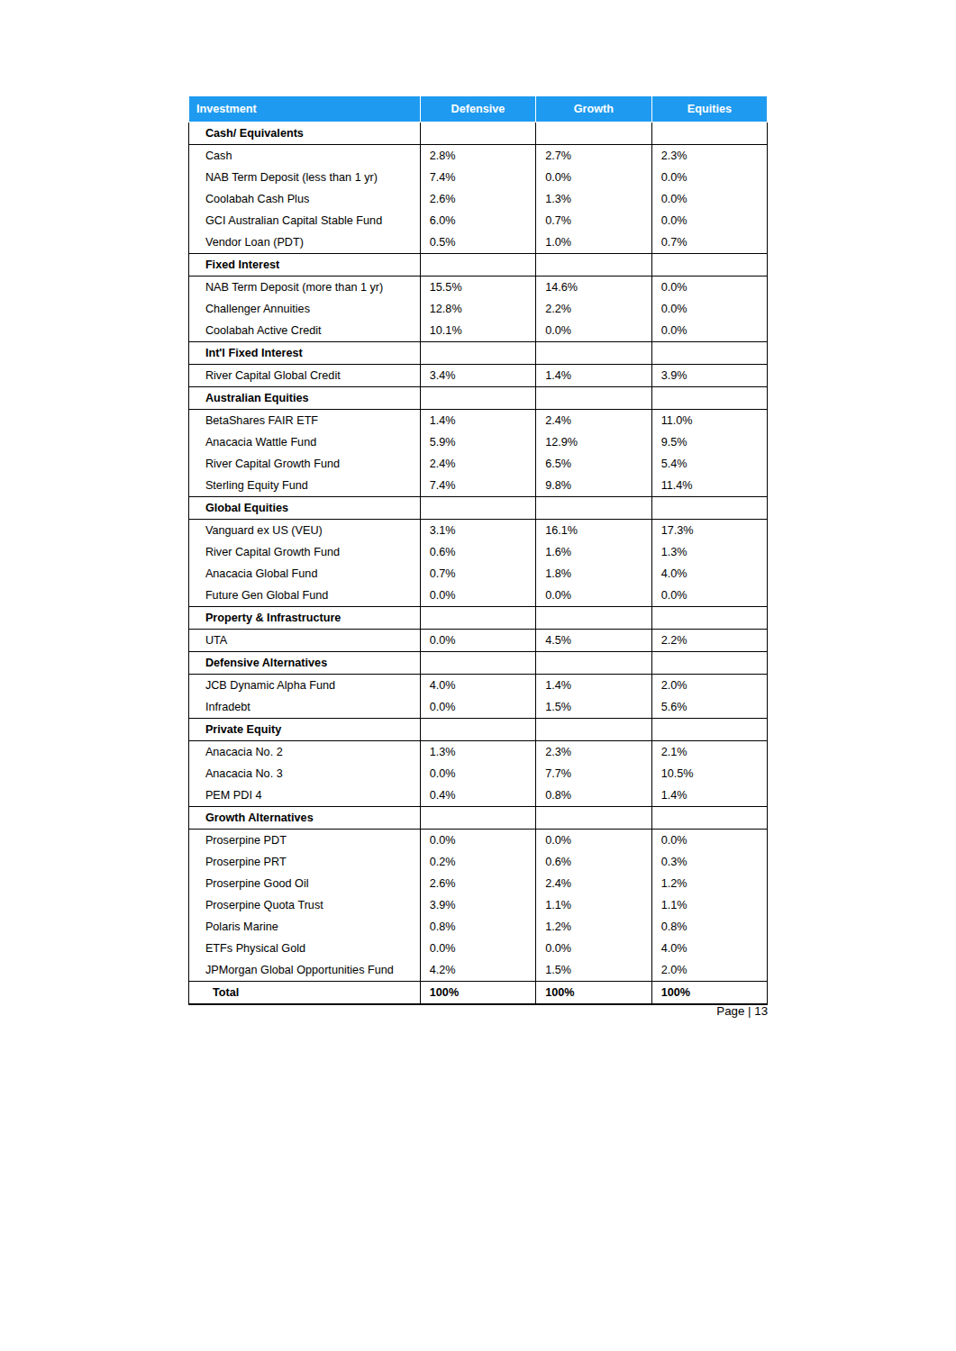| Investment | Defensive | Growth | Equities |
| --- | --- | --- | --- |
| Cash/ Equivalents | | | |
| Cash | 2.8% | 2.7% | 2.3% |
| NAB Term Deposit (less than 1 yr) | 7.4% | 0.0% | 0.0% |
| Coolabah Cash Plus | 2.6% | 1.3% | 0.0% |
| GCI Australian Capital Stable Fund | 6.0% | 0.7% | 0.0% |
| Vendor Loan (PDT) | 0.5% | 1.0% | 0.7% |
| Fixed Interest | | | |
| NAB Term Deposit (more than 1 yr) | 15.5% | 14.6% | 0.0% |
| Challenger Annuities | 12.8% | 2.2% | 0.0% |
| Coolabah Active Credit | 10.1% | 0.0% | 0.0% |
| Int'l Fixed Interest | | | |
| River Capital Global Credit | 3.4% | 1.4% | 3.9% |
| Australian Equities | | | |
| BetaShares FAIR ETF | 1.4% | 2.4% | 11.0% |
| Anacacia Wattle Fund | 5.9% | 12.9% | 9.5% |
| River Capital Growth Fund | 2.4% | 6.5% | 5.4% |
| Sterling Equity Fund | 7.4% | 9.8% | 11.4% |
| Global Equities | | | |
| Vanguard ex US (VEU) | 3.1% | 16.1% | 17.3% |
| River Capital Growth Fund | 0.6% | 1.6% | 1.3% |
| Anacacia Global Fund | 0.7% | 1.8% | 4.0% |
| Future Gen Global Fund | 0.0% | 0.0% | 0.0% |
| Property & Infrastructure | | | |
| UTA | 0.0% | 4.5% | 2.2% |
| Defensive Alternatives | | | |
| JCB Dynamic Alpha Fund | 4.0% | 1.4% | 2.0% |
| Infradebt | 0.0% | 1.5% | 5.6% |
| Private Equity | | | |
| Anacacia No. 2 | 1.3% | 2.3% | 2.1% |
| Anacacia No. 3 | 0.0% | 7.7% | 10.5% |
| PEM PDI 4 | 0.4% | 0.8% | 1.4% |
| Growth Alternatives | | | |
| Proserpine PDT | 0.0% | 0.0% | 0.0% |
| Proserpine PRT | 0.2% | 0.6% | 0.3% |
| Proserpine Good Oil | 2.6% | 2.4% | 1.2% |
| Proserpine Quota Trust | 3.9% | 1.1% | 1.1% |
| Polaris Marine | 0.8% | 1.2% | 0.8% |
| ETFs Physical Gold | 0.0% | 0.0% | 4.0% |
| JPMorgan Global Opportunities Fund | 4.2% | 1.5% | 2.0% |
| Total | 100% | 100% | 100% |
Page | 13